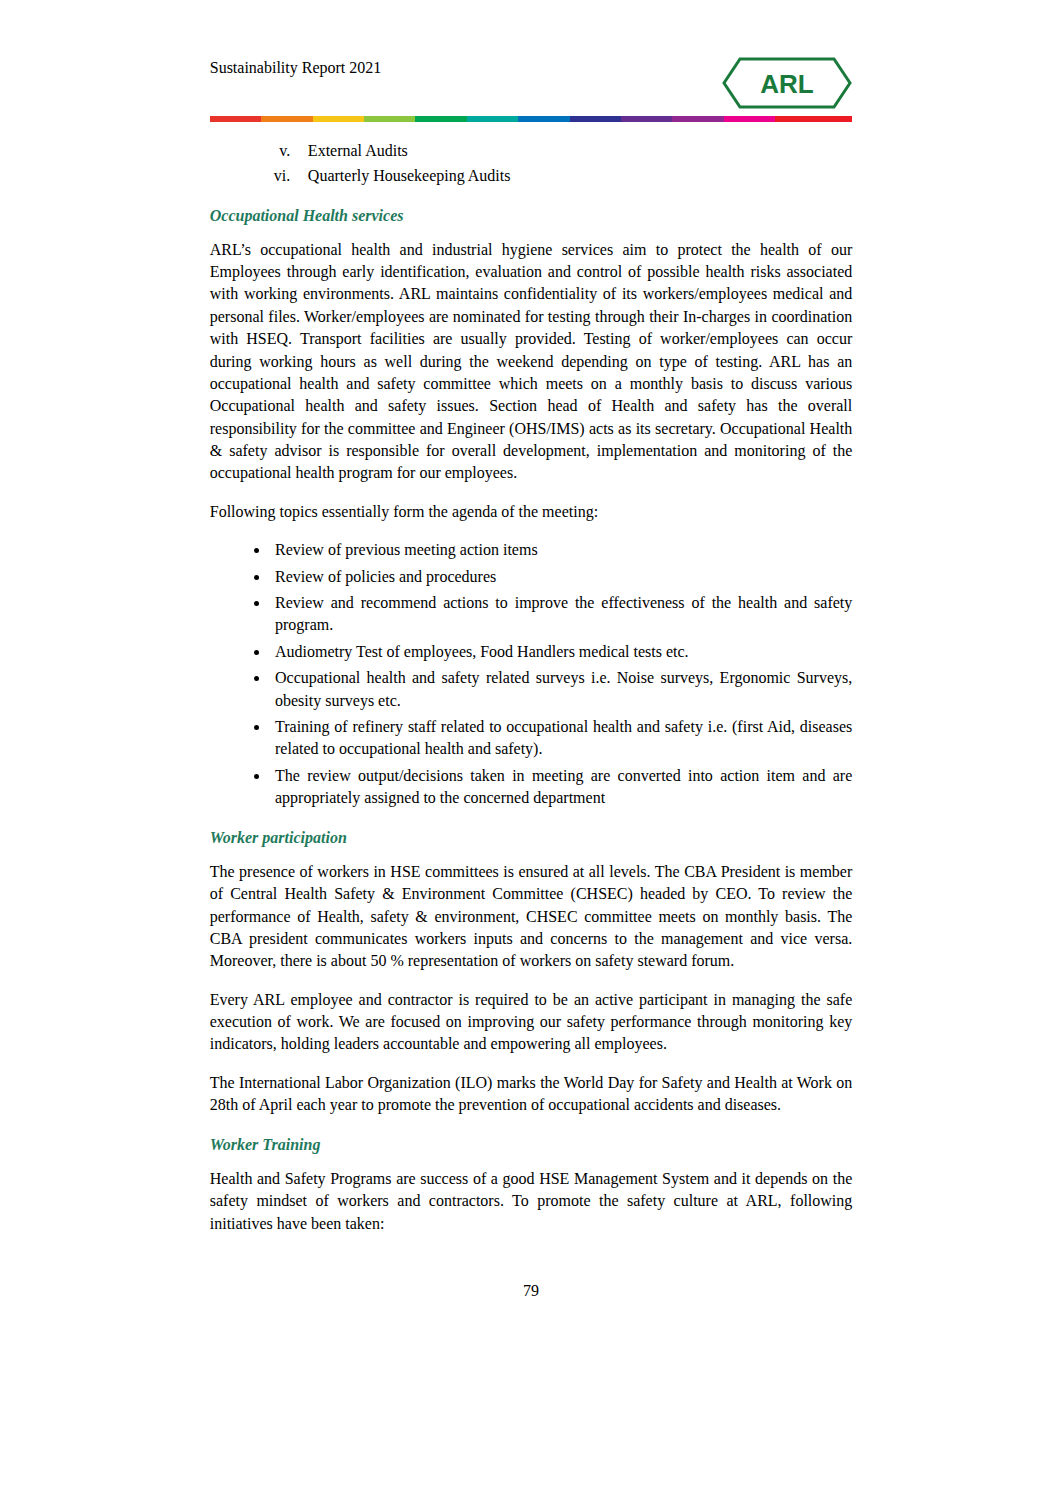Sustainability Report 2021
ARL
v. External Audits
vi. Quarterly Housekeeping Audits
Occupational Health services
ARL’s occupational health and industrial hygiene services aim to protect the health of our Employees through early identification, evaluation and control of possible health risks associated with working environments. ARL maintains confidentiality of its workers/employees medical and personal files. Worker/employees are nominated for testing through their In-charges in coordination with HSEQ. Transport facilities are usually provided. Testing of worker/employees can occur during working hours as well during the weekend depending on type of testing. ARL has an occupational health and safety committee which meets on a monthly basis to discuss various Occupational health and safety issues. Section head of Health and safety has the overall responsibility for the committee and Engineer (OHS/IMS) acts as its secretary. Occupational Health & safety advisor is responsible for overall development, implementation and monitoring of the occupational health program for our employees.
Following topics essentially form the agenda of the meeting:
Review of previous meeting action items
Review of policies and procedures
Review and recommend actions to improve the effectiveness of the health and safety program.
Audiometry Test of employees, Food Handlers medical tests etc.
Occupational health and safety related surveys i.e. Noise surveys, Ergonomic Surveys, obesity surveys etc.
Training of refinery staff related to occupational health and safety i.e. (first Aid, diseases related to occupational health and safety).
The review output/decisions taken in meeting are converted into action item and are appropriately assigned to the concerned department
Worker participation
The presence of workers in HSE committees is ensured at all levels. The CBA President is member of Central Health Safety & Environment Committee (CHSEC) headed by CEO. To review the performance of Health, safety & environment, CHSEC committee meets on monthly basis. The CBA president communicates workers inputs and concerns to the management and vice versa. Moreover, there is about 50 % representation of workers on safety steward forum.
Every ARL employee and contractor is required to be an active participant in managing the safe execution of work. We are focused on improving our safety performance through monitoring key indicators, holding leaders accountable and empowering all employees.
The International Labor Organization (ILO) marks the World Day for Safety and Health at Work on 28th of April each year to promote the prevention of occupational accidents and diseases.
Worker Training
Health and Safety Programs are success of a good HSE Management System and it depends on the safety mindset of workers and contractors. To promote the safety culture at ARL, following initiatives have been taken:
79